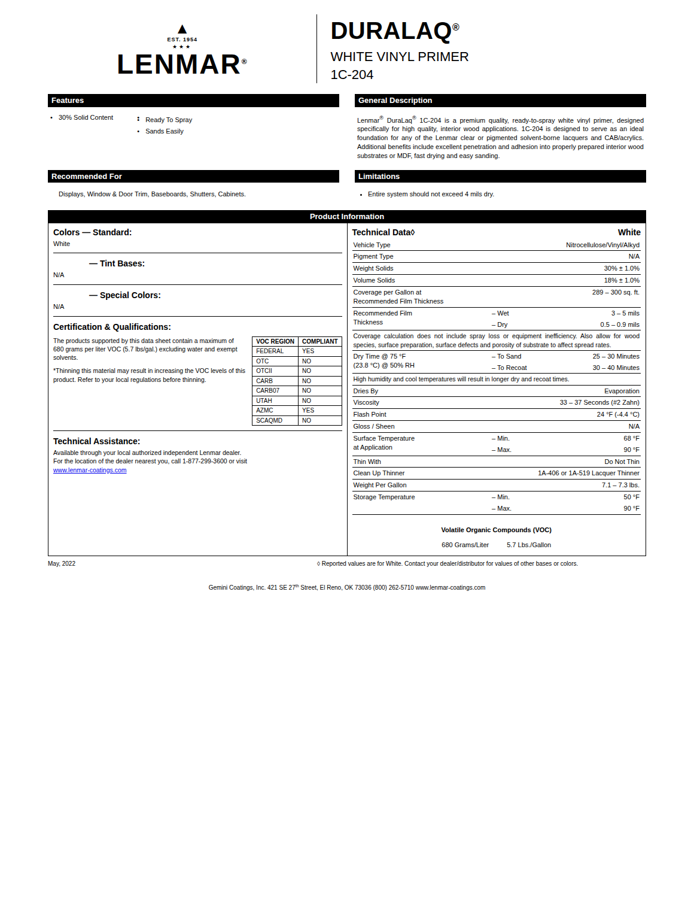▲
EST. 1954
★★★
LENMAR®
DURALAQ®
WHITE VINYL PRIMER
1C-204
Features
30% Solid Content
Ready To Spray
Sands Easily
General Description
Lenmar® DuraLaq® 1C-204 is a premium quality, ready-to-spray white vinyl primer, designed specifically for high quality, interior wood applications. 1C-204 is designed to serve as an ideal foundation for any of the Lenmar clear or pigmented solvent-borne lacquers and CAB/acrylics. Additional benefits include excellent penetration and adhesion into properly prepared interior wood substrates or MDF, fast drying and easy sanding.
Recommended For
Displays, Window & Door Trim, Baseboards, Shutters, Cabinets.
Limitations
Entire system should not exceed 4 mils dry.
Product Information
Colors — Standard:
White
— Tint Bases:
N/A
— Special Colors:
N/A
Certification & Qualifications:
The products supported by this data sheet contain a maximum of 680 grams per liter VOC (5.7 lbs/gal.) excluding water and exempt solvents.
*Thinning this material may result in increasing the VOC levels of this product. Refer to your local regulations before thinning.
| VOC REGION | COMPLIANT |
| --- | --- |
| FEDERAL | YES |
| OTC | NO |
| OTCII | NO |
| CARB | NO |
| CARB07 | NO |
| UTAH | NO |
| AZMC | YES |
| SCAQMD | NO |
Technical Assistance:
Available through your local authorized independent Lenmar dealer.
For the location of the dealer nearest you, call 1-877-299-3600 or visit
www.lenmar-coatings.com
Technical Data◊ White
| Vehicle Type | | Nitrocellulose/Vinyl/Alkyd |
| Pigment Type | | N/A |
| Weight Solids | | 30% ± 1.0% |
| Volume Solids | | 18% ± 1.0% |
| Coverage per Gallon at Recommended Film Thickness | | 289 – 300 sq. ft. |
| Recommended Film Thickness | – Wet | 3 – 5 mils |
| – Dry | 0.5 – 0.9 mils |
| Coverage calculation does not include spray loss or equipment inefficiency. Also allow for wood species, surface preparation, surface defects and porosity of substrate to affect spread rates. |
| Dry Time @ 75 °F (23.8 °C) @ 50% RH | – To Sand | 25 – 30 Minutes |
| – To Recoat | 30 – 40 Minutes |
| High humidity and cool temperatures will result in longer dry and recoat times. |
| Dries By | | Evaporation |
| Viscosity | | 33 – 37 Seconds (#2 Zahn) |
| Flash Point | | 24 °F (-4.4 °C) |
| Gloss / Sheen | | N/A |
| Surface Temperature at Application | – Min. | 68 °F |
| – Max. | 90 °F |
| Thin With | | Do Not Thin |
| Clean Up Thinner | 1A-406 or 1A-519 Lacquer Thinner |
| Weight Per Gallon | | 7.1 – 7.3 lbs. |
| Storage Temperature | – Min. | 50 °F |
| – Max. | 90 °F |
Volatile Organic Compounds (VOC)
680 Grams/Liter 5.7 Lbs./Gallon
May, 2022
◊ Reported values are for White. Contact your dealer/distributor for values of other bases or colors.
Gemini Coatings, Inc. 421 SE 27th Street, El Reno, OK 73036 (800) 262-5710 www.lenmar-coatings.com